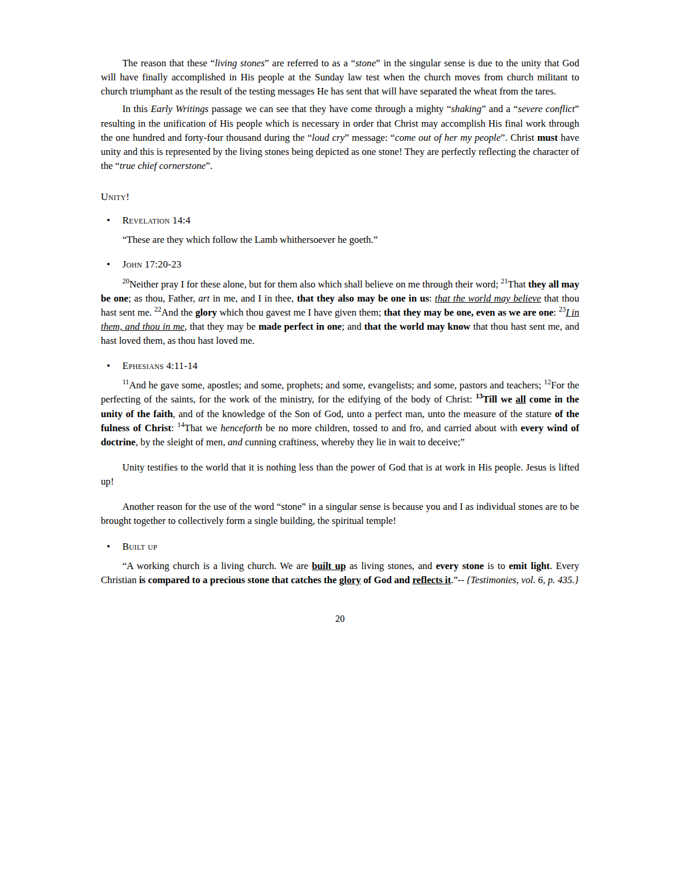The reason that these “living stones” are referred to as a “stone” in the singular sense is due to the unity that God will have finally accomplished in His people at the Sunday law test when the church moves from church militant to church triumphant as the result of the testing messages He has sent that will have separated the wheat from the tares.
In this Early Writings passage we can see that they have come through a mighty “shaking” and a “severe conflict” resulting in the unification of His people which is necessary in order that Christ may accomplish His final work through the one hundred and forty-four thousand during the “loud cry” message: “come out of her my people”. Christ must have unity and this is represented by the living stones being depicted as one stone! They are perfectly reflecting the character of the “true chief cornerstone”.
Unity!
Revelation 14:4
“These are they which follow the Lamb whithersoever he goeth.”
John 17:20-23
20Neither pray I for these alone, but for them also which shall believe on me through their word; 21That they all may be one; as thou, Father, art in me, and I in thee, that they also may be one in us: that the world may believe that thou hast sent me. 22And the glory which thou gavest me I have given them; that they may be one, even as we are one: 23I in them, and thou in me, that they may be made perfect in one; and that the world may know that thou hast sent me, and hast loved them, as thou hast loved me.
Ephesians 4:11-14
11And he gave some, apostles; and some, prophets; and some, evangelists; and some, pastors and teachers; 12For the perfecting of the saints, for the work of the ministry, for the edifying of the body of Christ: 13Till we all come in the unity of the faith, and of the knowledge of the Son of God, unto a perfect man, unto the measure of the stature of the fulness of Christ: 14That we henceforth be no more children, tossed to and fro, and carried about with every wind of doctrine, by the sleight of men, and cunning craftiness, whereby they lie in wait to deceive;”
Unity testifies to the world that it is nothing less than the power of God that is at work in His people. Jesus is lifted up!
Another reason for the use of the word “stone” in a singular sense is because you and I as individual stones are to be brought together to collectively form a single building, the spiritual temple!
Built up
“A working church is a living church. We are built up as living stones, and every stone is to emit light. Every Christian is compared to a precious stone that catches the glory of God and reflects it.”-- {Testimonies, vol. 6, p. 435.}
20